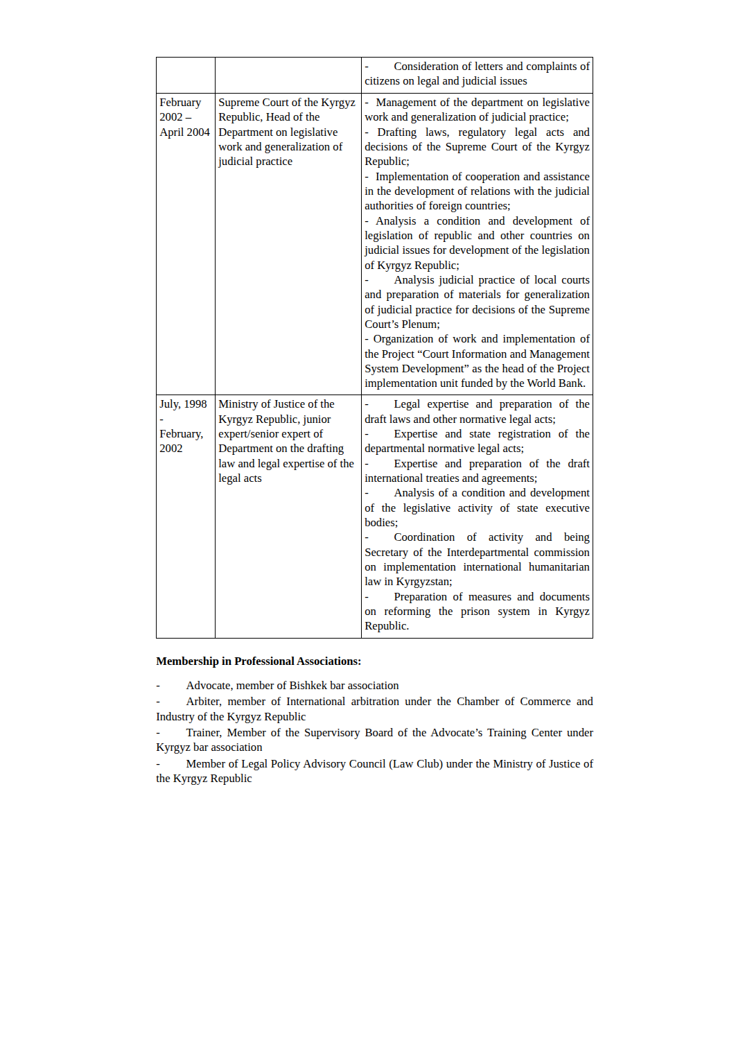| | | - Consideration of letters and complaints of citizens on legal and judicial issues |
| February 2002 – April 2004 | Supreme Court of the Kyrgyz Republic, Head of the Department on legislative work and generalization of judicial practice | - Management of the department on legislative work and generalization of judicial practice; - Drafting laws, regulatory legal acts and decisions of the Supreme Court of the Kyrgyz Republic; - Implementation of cooperation and assistance in the development of relations with the judicial authorities of foreign countries; - Analysis a condition and development of legislation of republic and other countries on judicial issues for development of the legislation of Kyrgyz Republic; - Analysis judicial practice of local courts and preparation of materials for generalization of judicial practice for decisions of the Supreme Court’s Plenum; - Organization of work and implementation of the Project “Court Information and Management System Development” as the head of the Project implementation unit funded by the World Bank. |
| July, 1998 - February, 2002 | Ministry of Justice of the Kyrgyz Republic, junior expert/senior expert of Department on the drafting law and legal expertise of the legal acts | - Legal expertise and preparation of the draft laws and other normative legal acts; - Expertise and state registration of the departmental normative legal acts; - Expertise and preparation of the draft international treaties and agreements; - Analysis of a condition and development of the legislative activity of state executive bodies; - Coordination of activity and being Secretary of the Interdepartmental commission on implementation international humanitarian law in Kyrgyzstan; - Preparation of measures and documents on reforming the prison system in Kyrgyz Republic. |
Membership in Professional Associations:
-Advocate, member of Bishkek bar association
-Arbiter, member of International arbitration under the Chamber of Commerce and Industry of the Kyrgyz Republic
-Trainer, Member of the Supervisory Board of the Advocate’s Training Center under Kyrgyz bar association
-Member of Legal Policy Advisory Council (Law Club) under the Ministry of Justice of the Kyrgyz Republic